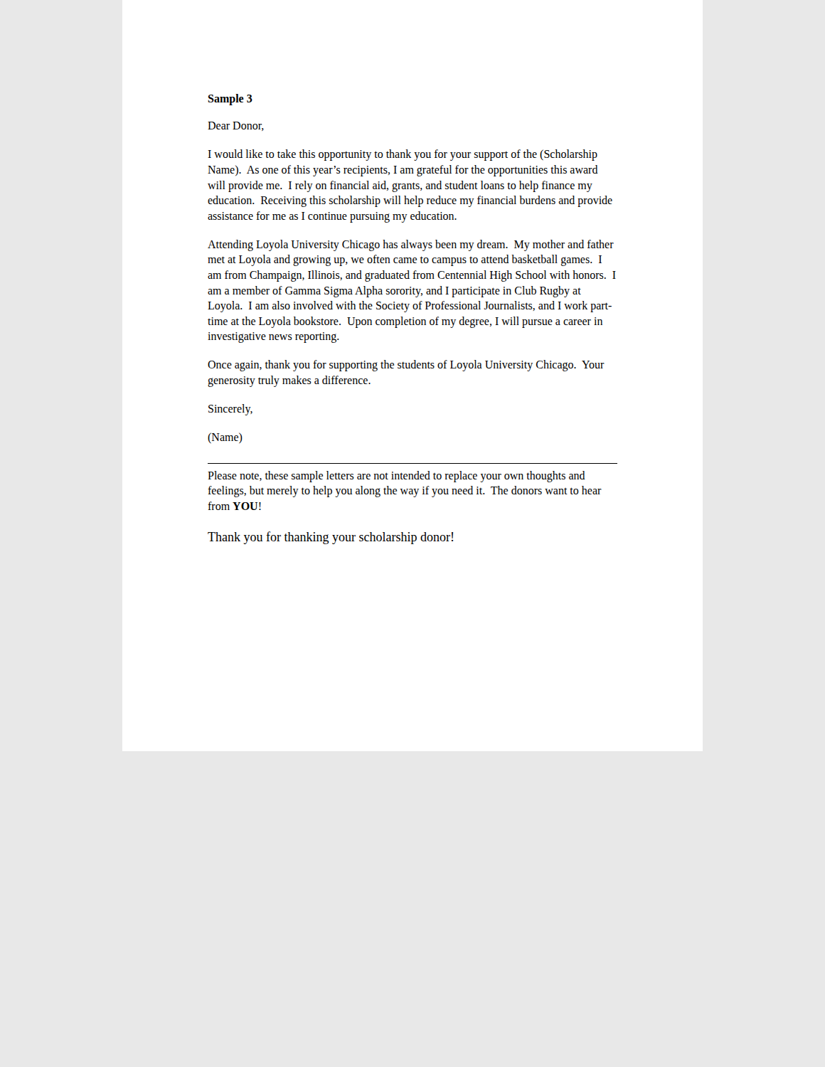Sample 3
Dear Donor,
I would like to take this opportunity to thank you for your support of the (Scholarship Name). As one of this year’s recipients, I am grateful for the opportunities this award will provide me. I rely on financial aid, grants, and student loans to help finance my education. Receiving this scholarship will help reduce my financial burdens and provide assistance for me as I continue pursuing my education.
Attending Loyola University Chicago has always been my dream. My mother and father met at Loyola and growing up, we often came to campus to attend basketball games. I am from Champaign, Illinois, and graduated from Centennial High School with honors. I am a member of Gamma Sigma Alpha sorority, and I participate in Club Rugby at Loyola. I am also involved with the Society of Professional Journalists, and I work part-time at the Loyola bookstore. Upon completion of my degree, I will pursue a career in investigative news reporting.
Once again, thank you for supporting the students of Loyola University Chicago. Your generosity truly makes a difference.
Sincerely,
(Name)
Please note, these sample letters are not intended to replace your own thoughts and feelings, but merely to help you along the way if you need it. The donors want to hear from YOU!
Thank you for thanking your scholarship donor!